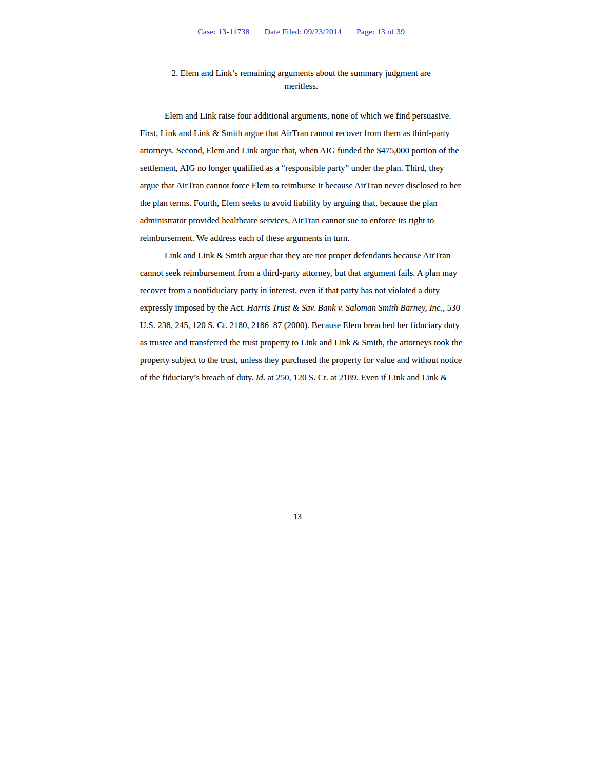Case: 13-11738 Date Filed: 09/23/2014 Page: 13 of 39
2. Elem and Link’s remaining arguments about the summary judgment are meritless.
Elem and Link raise four additional arguments, none of which we find persuasive. First, Link and Link & Smith argue that AirTran cannot recover from them as third-party attorneys. Second, Elem and Link argue that, when AIG funded the $475,000 portion of the settlement, AIG no longer qualified as a “responsible party” under the plan. Third, they argue that AirTran cannot force Elem to reimburse it because AirTran never disclosed to her the plan terms. Fourth, Elem seeks to avoid liability by arguing that, because the plan administrator provided healthcare services, AirTran cannot sue to enforce its right to reimbursement. We address each of these arguments in turn.
Link and Link & Smith argue that they are not proper defendants because AirTran cannot seek reimbursement from a third-party attorney, but that argument fails. A plan may recover from a nonfiduciary party in interest, even if that party has not violated a duty expressly imposed by the Act. Harris Trust & Sav. Bank v. Saloman Smith Barney, Inc., 530 U.S. 238, 245, 120 S. Ct. 2180, 2186–87 (2000). Because Elem breached her fiduciary duty as trustee and transferred the trust property to Link and Link & Smith, the attorneys took the property subject to the trust, unless they purchased the property for value and without notice of the fiduciary’s breach of duty. Id. at 250, 120 S. Ct. at 2189. Even if Link and Link &
13